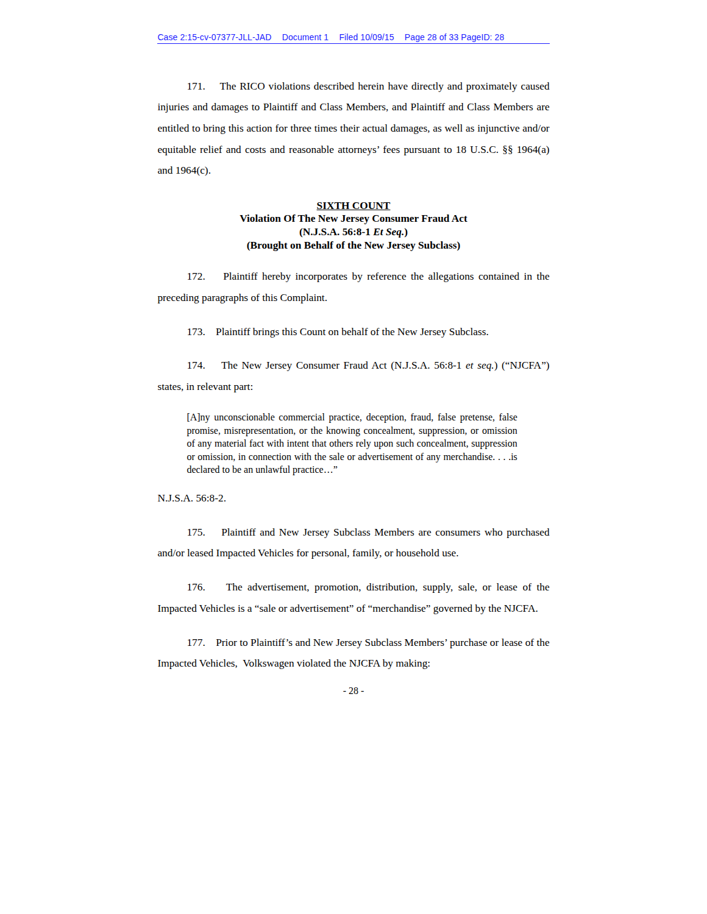Case 2:15-cv-07377-JLL-JAD Document 1 Filed 10/09/15 Page 28 of 33 PageID: 28
171. The RICO violations described herein have directly and proximately caused injuries and damages to Plaintiff and Class Members, and Plaintiff and Class Members are entitled to bring this action for three times their actual damages, as well as injunctive and/or equitable relief and costs and reasonable attorneys’ fees pursuant to 18 U.S.C. §§ 1964(a) and 1964(c).
SIXTH COUNT
Violation Of The New Jersey Consumer Fraud Act
(N.J.S.A. 56:8-1 Et Seq.)
(Brought on Behalf of the New Jersey Subclass)
172. Plaintiff hereby incorporates by reference the allegations contained in the preceding paragraphs of this Complaint.
173. Plaintiff brings this Count on behalf of the New Jersey Subclass.
174. The New Jersey Consumer Fraud Act (N.J.S.A. 56:8-1 et seq.) (“NJCFA”) states, in relevant part:
[A]ny unconscionable commercial practice, deception, fraud, false pretense, false promise, misrepresentation, or the knowing concealment, suppression, or omission of any material fact with intent that others rely upon such concealment, suppression or omission, in connection with the sale or advertisement of any merchandise. . . .is declared to be an unlawful practice…”
N.J.S.A. 56:8-2.
175. Plaintiff and New Jersey Subclass Members are consumers who purchased and/or leased Impacted Vehicles for personal, family, or household use.
176. The advertisement, promotion, distribution, supply, sale, or lease of the Impacted Vehicles is a “sale or advertisement” of “merchandise” governed by the NJCFA.
177. Prior to Plaintiff’s and New Jersey Subclass Members’ purchase or lease of the Impacted Vehicles, Volkswagen violated the NJCFA by making:
- 28 -